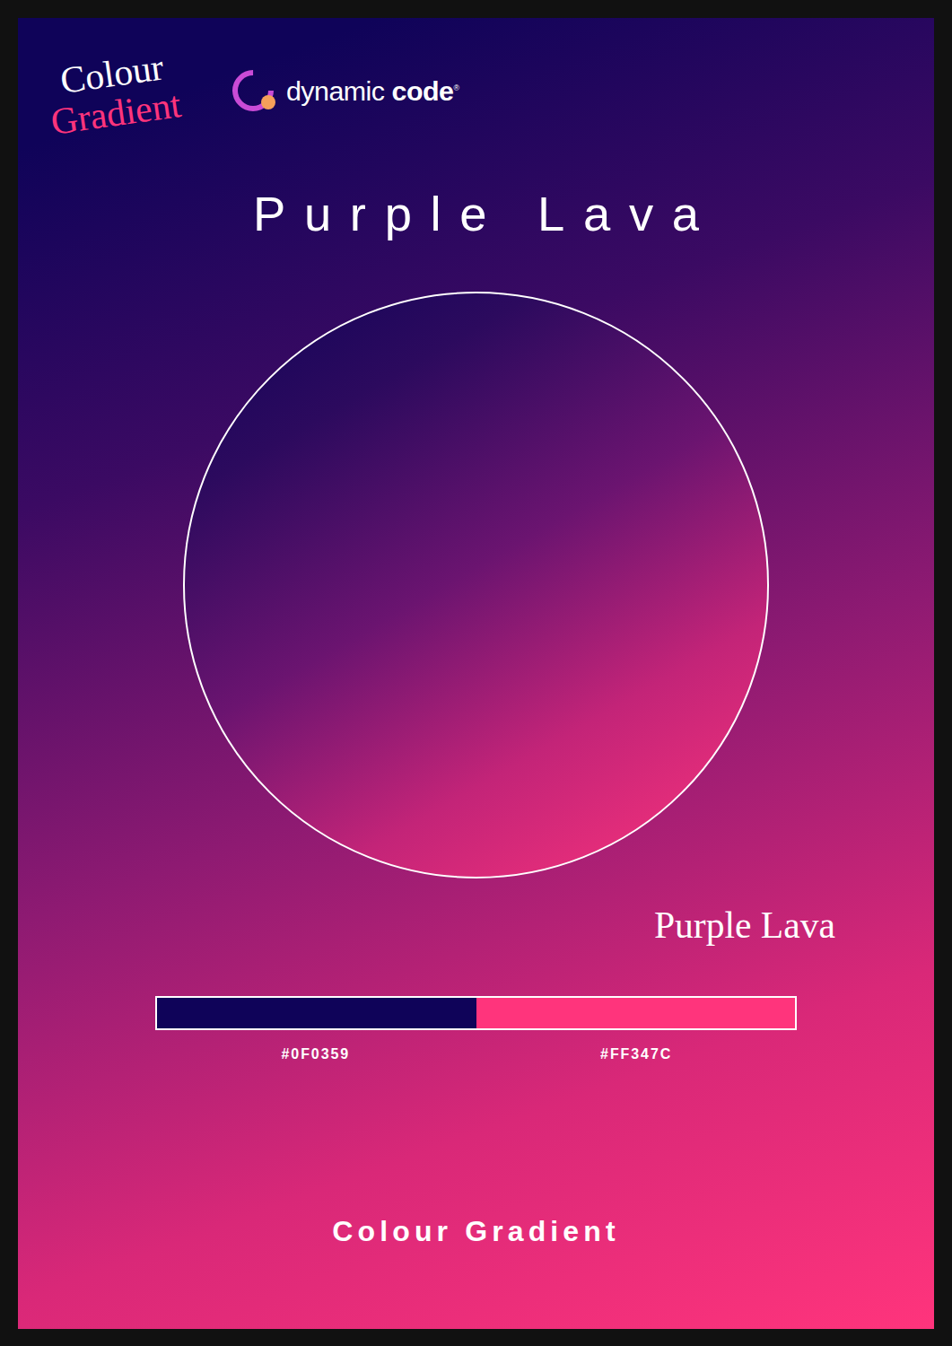Colour Gradient
dynamic code®
Purple Lava
Purple Lava
#0F0359 #FF347C
Colour Gradient